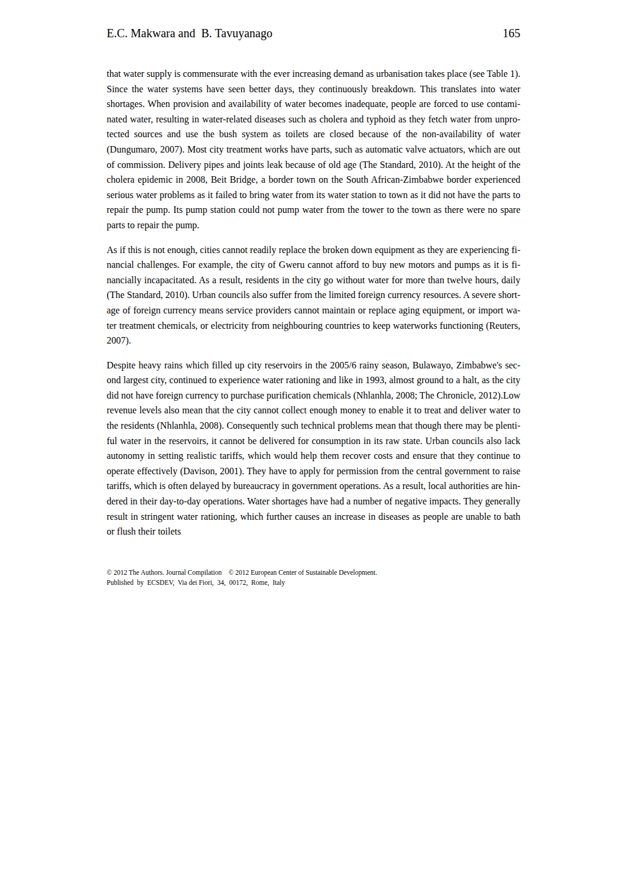E.C. Makwara and B. Tavuyanago 165
that water supply is commensurate with the ever increasing demand as urbanisation takes place (see Table 1). Since the water systems have seen better days, they continuously breakdown. This translates into water shortages. When provision and availability of water becomes inadequate, people are forced to use contaminated water, resulting in water-related diseases such as cholera and typhoid as they fetch water from unprotected sources and use the bush system as toilets are closed because of the non-availability of water (Dungumaro, 2007). Most city treatment works have parts, such as automatic valve actuators, which are out of commission. Delivery pipes and joints leak because of old age (The Standard, 2010). At the height of the cholera epidemic in 2008, Beit Bridge, a border town on the South African-Zimbabwe border experienced serious water problems as it failed to bring water from its water station to town as it did not have the parts to repair the pump. Its pump station could not pump water from the tower to the town as there were no spare parts to repair the pump.
As if this is not enough, cities cannot readily replace the broken down equipment as they are experiencing financial challenges. For example, the city of Gweru cannot afford to buy new motors and pumps as it is financially incapacitated. As a result, residents in the city go without water for more than twelve hours, daily (The Standard, 2010). Urban councils also suffer from the limited foreign currency resources. A severe shortage of foreign currency means service providers cannot maintain or replace aging equipment, or import water treatment chemicals, or electricity from neighbouring countries to keep waterworks functioning (Reuters, 2007).
Despite heavy rains which filled up city reservoirs in the 2005/6 rainy season, Bulawayo, Zimbabwe's second largest city, continued to experience water rationing and like in 1993, almost ground to a halt, as the city did not have foreign currency to purchase purification chemicals (Nhlanhla, 2008; The Chronicle, 2012).Low revenue levels also mean that the city cannot collect enough money to enable it to treat and deliver water to the residents (Nhlanhla, 2008). Consequently such technical problems mean that though there may be plentiful water in the reservoirs, it cannot be delivered for consumption in its raw state. Urban councils also lack autonomy in setting realistic tariffs, which would help them recover costs and ensure that they continue to operate effectively (Davison, 2001). They have to apply for permission from the central government to raise tariffs, which is often delayed by bureaucracy in government operations. As a result, local authorities are hindered in their day-to-day operations. Water shortages have had a number of negative impacts. They generally result in stringent water rationing, which further causes an increase in diseases as people are unable to bath or flush their toilets
© 2012 The Authors. Journal Compilation © 2012 European Center of Sustainable Development.
Published by ECSDEV, Via dei Fiori, 34, 00172, Rome, Italy